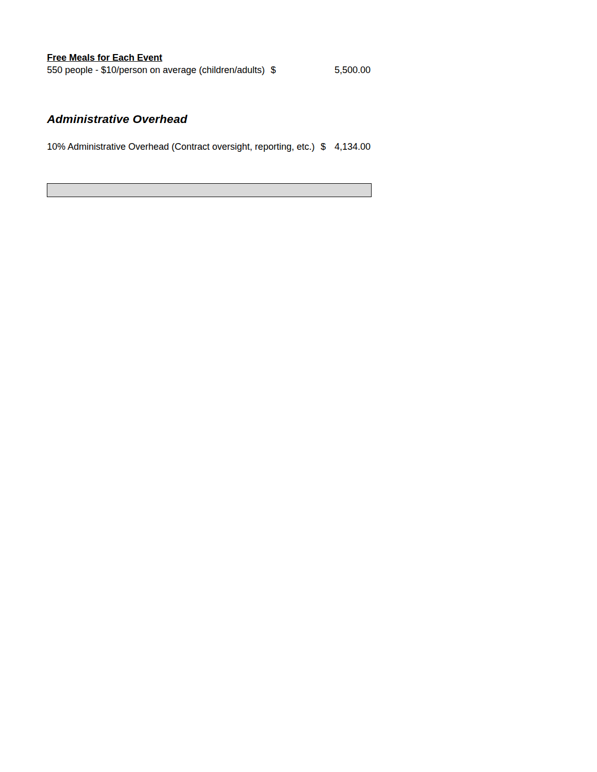Free Meals for Each Event
550 people - $10/person on average (children/adults) $ 5,500.00
Administrative Overhead
10% Administrative Overhead (Contract oversight, reporting, etc.) $ 4,134.00